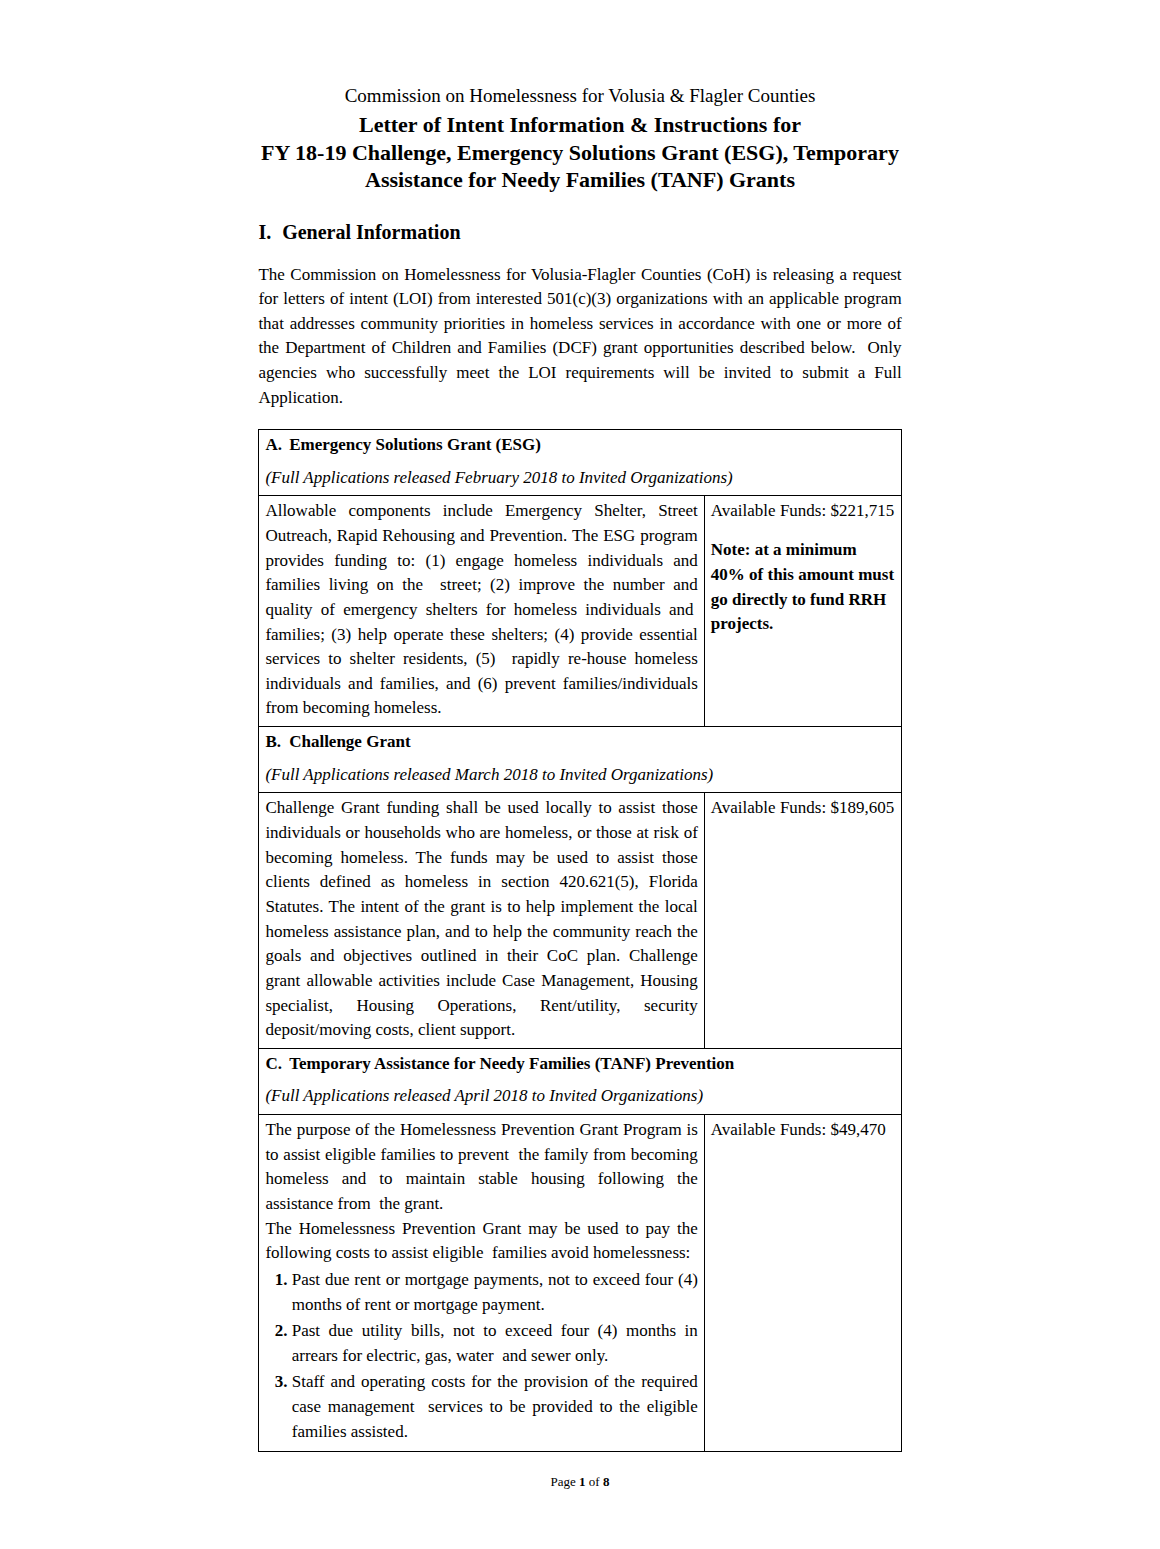Commission on Homelessness for Volusia & Flagler Counties Letter of Intent Information & Instructions for FY 18-19 Challenge, Emergency Solutions Grant (ESG), Temporary Assistance for Needy Families (TANF) Grants
I. General Information
The Commission on Homelessness for Volusia-Flagler Counties (CoH) is releasing a request for letters of intent (LOI) from interested 501(c)(3) organizations with an applicable program that addresses community priorities in homeless services in accordance with one or more of the Department of Children and Families (DCF) grant opportunities described below. Only agencies who successfully meet the LOI requirements will be invited to submit a Full Application.
| A. Emergency Solutions Grant (ESG) |
| (Full Applications released February 2018 to Invited Organizations) |
| Allowable components include Emergency Shelter, Street Outreach, Rapid Rehousing and Prevention. The ESG program provides funding to: (1) engage homeless individuals and families living on the street; (2) improve the number and quality of emergency shelters for homeless individuals and families; (3) help operate these shelters; (4) provide essential services to shelter residents, (5) rapidly re-house homeless individuals and families, and (6) prevent families/individuals from becoming homeless. | Available Funds: $221,715 Note: at a minimum 40% of this amount must go directly to fund RRH projects. |
| B. Challenge Grant |
| (Full Applications released March 2018 to Invited Organizations) |
| Challenge Grant funding shall be used locally to assist those individuals or households who are homeless, or those at risk of becoming homeless. The funds may be used to assist those clients defined as homeless in section 420.621(5), Florida Statutes. The intent of the grant is to help implement the local homeless assistance plan, and to help the community reach the goals and objectives outlined in their CoC plan. Challenge grant allowable activities include Case Management, Housing specialist, Housing Operations, Rent/utility, security deposit/moving costs, client support. | Available Funds: $189,605 |
| C. Temporary Assistance for Needy Families (TANF) Prevention |
| (Full Applications released April 2018 to Invited Organizations) |
| The purpose of the Homelessness Prevention Grant Program is to assist eligible families to prevent the family from becoming homeless and to maintain stable housing following the assistance from the grant. The Homelessness Prevention Grant may be used to pay the following costs to assist eligible families avoid homelessness: Past due rent or mortgage payments, not to exceed four (4) months of rent or mortgage payment. Past due utility bills, not to exceed four (4) months in arrears for electric, gas, water and sewer only. Staff and operating costs for the provision of the required case management services to be provided to the eligible families assisted. | Available Funds: $49,470 |
Page 1 of 8